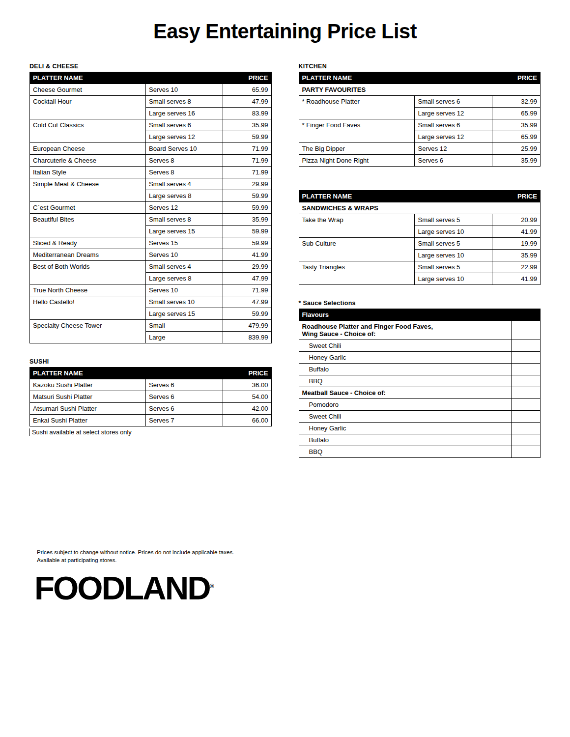Easy Entertaining Price List
DELI & CHEESE
| PLATTER NAME | | PRICE |
| --- | --- | --- |
| Cheese Gourmet | Serves 10 | 65.99 |
| Cocktail Hour | Small serves 8 | 47.99 |
| Large serves 16 | 83.99 |
| Cold Cut Classics | Small serves 6 | 35.99 |
| Large serves 12 | 59.99 |
| European Cheese | Board Serves 10 | 71.99 |
| Charcuterie & Cheese | Serves 8 | 71.99 |
| Italian Style | Serves 8 | 71.99 |
| Simple Meat & Cheese | Small serves 4 | 29.99 |
| Large serves 8 | 59.99 |
| C`est Gourmet | Serves 12 | 59.99 |
| Beautiful Bites | Small serves 8 | 35.99 |
| Large serves 15 | 59.99 |
| Sliced & Ready | Serves 15 | 59.99 |
| Mediterranean Dreams | Serves 10 | 41.99 |
| Best of Both Worlds | Small serves 4 | 29.99 |
| Large serves 8 | 47.99 |
| True North Cheese | Serves 10 | 71.99 |
| Hello Castello! | Small serves 10 | 47.99 |
| Large serves 15 | 59.99 |
| Specialty Cheese Tower | Small | 479.99 |
| Large | 839.99 |
SUSHI
| PLATTER NAME | | PRICE |
| --- | --- | --- |
| Kazoku Sushi Platter | Serves 6 | 36.00 |
| Matsuri Sushi Platter | Serves 6 | 54.00 |
| Atsumari Sushi Platter | Serves 6 | 42.00 |
| Enkai Sushi Platter | Serves 7 | 66.00 |
Sushi available at select stores only
KITCHEN
| PARTY FAVOURITES |
| PLATTER NAME | | PRICE |
| * Roadhouse Platter | Small serves 6 | 32.99 |
| Large serves 12 | 65.99 |
| * Finger Food Faves | Small serves 6 | 35.99 |
| Large serves 12 | 65.99 |
| The Big Dipper | Serves 12 | 25.99 |
| Pizza Night Done Right | Serves 6 | 35.99 |
| SANDWICHES & WRAPS |
| PLATTER NAME | | PRICE |
| Take the Wrap | Small serves 5 | 20.99 |
| Large serves 10 | 41.99 |
| Sub Culture | Small serves 5 | 19.99 |
| Large serves 10 | 35.99 |
| Tasty Triangles | Small serves 5 | 22.99 |
| Large serves 10 | 41.99 |
* Sauce Selections
| Flavours | |
| --- | --- |
| Roadhouse Platter and Finger Food Faves, Wing Sauce - Choice of: | |
| Sweet Chili | |
| Honey Garlic | |
| Buffalo | |
| BBQ | |
| Meatball Sauce - Choice of: | |
| Pomodoro | |
| Sweet Chili | |
| Honey Garlic | |
| Buffalo | |
| BBQ | |
Prices subject to change without notice. Prices do not include applicable taxes.
Available at participating stores.
FOODLAND®